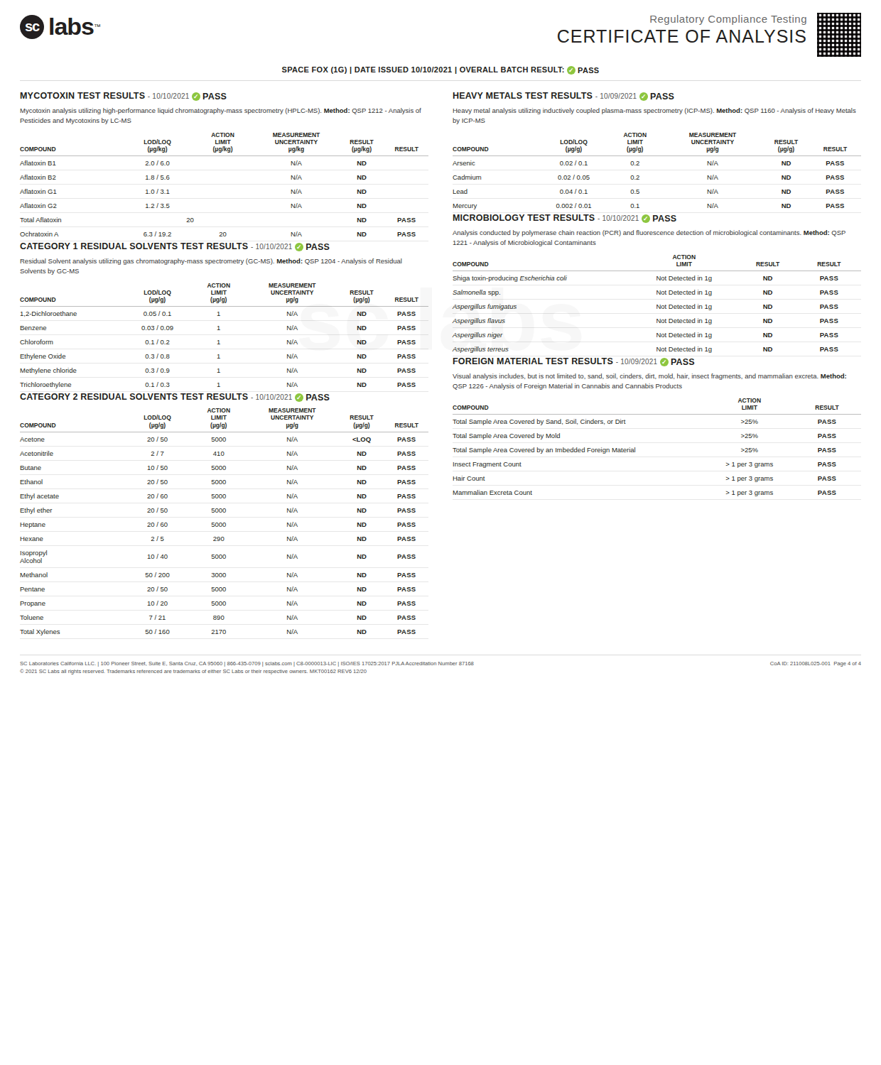sc labs
sclabs™
Regulatory Compliance Testing
CERTIFICATE OF ANALYSIS
SPACE FOX (1G) | DATE ISSUED 10/10/2021 | OVERALL BATCH RESULT: ✓ PASS
MYCOTOXIN TEST RESULTS - 10/10/2021 ✓ PASS
Mycotoxin analysis utilizing high-performance liquid chromatography-mass spectrometry (HPLC-MS). Method: QSP 1212 - Analysis of Pesticides and Mycotoxins by LC-MS
| COMPOUND | LOD/LOQ (µg/kg) | ACTION LIMIT (µg/kg) | MEASUREMENT UNCERTAINTY µg/kg | RESULT (µg/kg) | RESULT |
| --- | --- | --- | --- | --- | --- |
| Aflatoxin B1 | 2.0 / 6.0 | | N/A | ND | |
| Aflatoxin B2 | 1.8 / 5.6 | | N/A | ND | |
| Aflatoxin G1 | 1.0 / 3.1 | | N/A | ND | |
| Aflatoxin G2 | 1.2 / 3.5 | | N/A | ND | |
| Total Aflatoxin | 20 | | ND | PASS |
| Ochratoxin A | 6.3 / 19.2 | 20 | N/A | ND | PASS |
CATEGORY 1 RESIDUAL SOLVENTS TEST RESULTS - 10/10/2021 ✓ PASS
Residual Solvent analysis utilizing gas chromatography-mass spectrometry (GC-MS). Method: QSP 1204 - Analysis of Residual Solvents by GC-MS
| COMPOUND | LOD/LOQ (µg/g) | ACTION LIMIT (µg/g) | MEASUREMENT UNCERTAINTY µg/g | RESULT (µg/g) | RESULT |
| --- | --- | --- | --- | --- | --- |
| 1,2-Dichloroethane | 0.05 / 0.1 | 1 | N/A | ND | PASS |
| Benzene | 0.03 / 0.09 | 1 | N/A | ND | PASS |
| Chloroform | 0.1 / 0.2 | 1 | N/A | ND | PASS |
| Ethylene Oxide | 0.3 / 0.8 | 1 | N/A | ND | PASS |
| Methylene chloride | 0.3 / 0.9 | 1 | N/A | ND | PASS |
| Trichloroethylene | 0.1 / 0.3 | 1 | N/A | ND | PASS |
CATEGORY 2 RESIDUAL SOLVENTS TEST RESULTS - 10/10/2021 ✓ PASS
| COMPOUND | LOD/LOQ (µg/g) | ACTION LIMIT (µg/g) | MEASUREMENT UNCERTAINTY µg/g | RESULT (µg/g) | RESULT |
| --- | --- | --- | --- | --- | --- |
| Acetone | 20 / 50 | 5000 | N/A | <LOQ | PASS |
| Acetonitrile | 2 / 7 | 410 | N/A | ND | PASS |
| Butane | 10 / 50 | 5000 | N/A | ND | PASS |
| Ethanol | 20 / 50 | 5000 | N/A | ND | PASS |
| Ethyl acetate | 20 / 60 | 5000 | N/A | ND | PASS |
| Ethyl ether | 20 / 50 | 5000 | N/A | ND | PASS |
| Heptane | 20 / 60 | 5000 | N/A | ND | PASS |
| Hexane | 2 / 5 | 290 | N/A | ND | PASS |
| Isopropyl Alcohol | 10 / 40 | 5000 | N/A | ND | PASS |
| Methanol | 50 / 200 | 3000 | N/A | ND | PASS |
| Pentane | 20 / 50 | 5000 | N/A | ND | PASS |
| Propane | 10 / 20 | 5000 | N/A | ND | PASS |
| Toluene | 7 / 21 | 890 | N/A | ND | PASS |
| Total Xylenes | 50 / 160 | 2170 | N/A | ND | PASS |
HEAVY METALS TEST RESULTS - 10/09/2021 ✓ PASS
Heavy metal analysis utilizing inductively coupled plasma-mass spectrometry (ICP-MS). Method: QSP 1160 - Analysis of Heavy Metals by ICP-MS
| COMPOUND | LOD/LOQ (µg/g) | ACTION LIMIT (µg/g) | MEASUREMENT UNCERTAINTY µg/g | RESULT (µg/g) | RESULT |
| --- | --- | --- | --- | --- | --- |
| Arsenic | 0.02 / 0.1 | 0.2 | N/A | ND | PASS |
| Cadmium | 0.02 / 0.05 | 0.2 | N/A | ND | PASS |
| Lead | 0.04 / 0.1 | 0.5 | N/A | ND | PASS |
| Mercury | 0.002 / 0.01 | 0.1 | N/A | ND | PASS |
MICROBIOLOGY TEST RESULTS - 10/10/2021 ✓ PASS
Analysis conducted by polymerase chain reaction (PCR) and fluorescence detection of microbiological contaminants. Method: QSP 1221 - Analysis of Microbiological Contaminants
| COMPOUND | ACTION LIMIT | RESULT | RESULT |
| --- | --- | --- | --- |
| Shiga toxin-producing Escherichia coli | Not Detected in 1g | ND | PASS |
| Salmonella spp. | Not Detected in 1g | ND | PASS |
| Aspergillus fumigatus | Not Detected in 1g | ND | PASS |
| Aspergillus flavus | Not Detected in 1g | ND | PASS |
| Aspergillus niger | Not Detected in 1g | ND | PASS |
| Aspergillus terreus | Not Detected in 1g | ND | PASS |
FOREIGN MATERIAL TEST RESULTS - 10/09/2021 ✓ PASS
Visual analysis includes, but is not limited to, sand, soil, cinders, dirt, mold, hair, insect fragments, and mammalian excreta. Method: QSP 1226 - Analysis of Foreign Material in Cannabis and Cannabis Products
| COMPOUND | ACTION LIMIT | RESULT |
| --- | --- | --- |
| Total Sample Area Covered by Sand, Soil, Cinders, or Dirt | >25% | PASS |
| Total Sample Area Covered by Mold | >25% | PASS |
| Total Sample Area Covered by an Imbedded Foreign Material | >25% | PASS |
| Insect Fragment Count | > 1 per 3 grams | PASS |
| Hair Count | > 1 per 3 grams | PASS |
| Mammalian Excreta Count | > 1 per 3 grams | PASS |
CoA ID: 211008L025-001 Page 4 of 4
SC Laboratories California LLC. | 100 Pioneer Street, Suite E, Santa Cruz, CA 95060 | 866-435-0709 | sclabs.com | C8-0000013-LIC | ISO/IES 17025:2017 PJLA Accreditation Number 87168
© 2021 SC Labs all rights reserved. Trademarks referenced are trademarks of either SC Labs or their respective owners. MKT00162 REV6 12/20